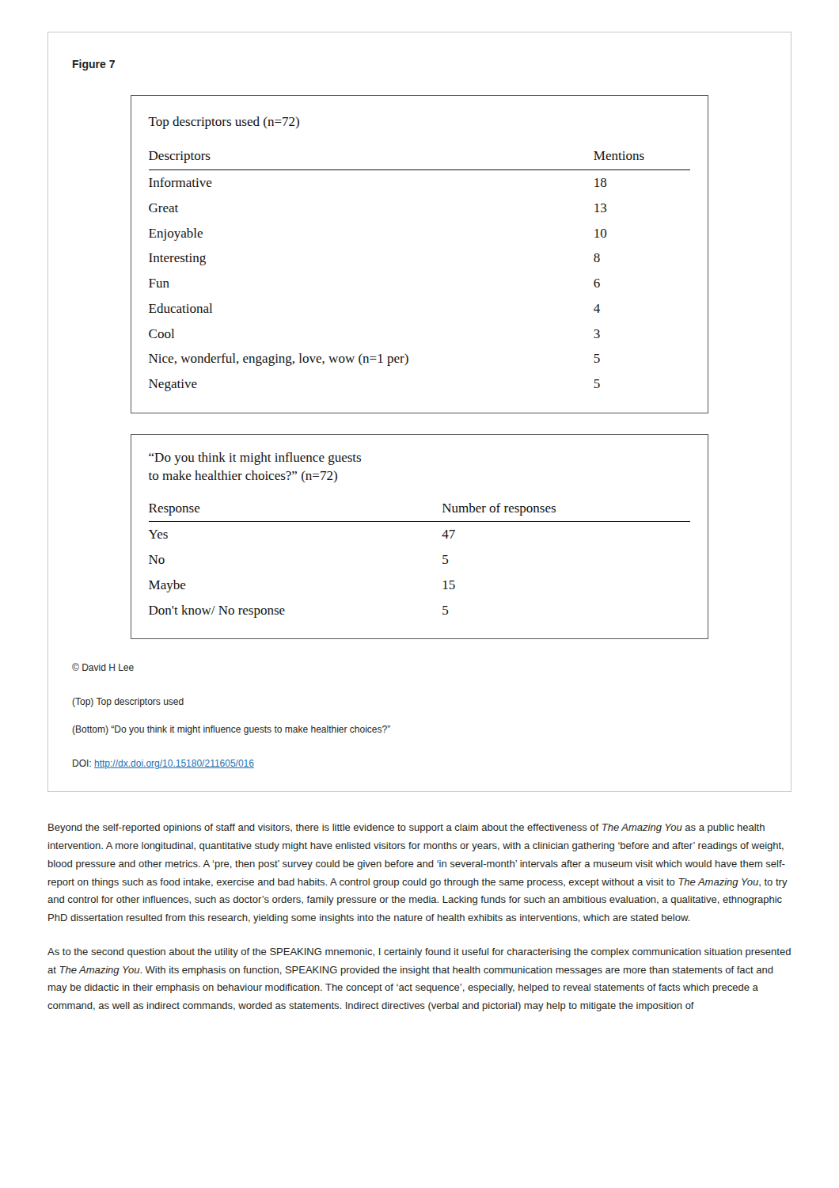Figure 7
Top descriptors used (n=72)
| Descriptors | Mentions |
| --- | --- |
| Informative | 18 |
| Great | 13 |
| Enjoyable | 10 |
| Interesting | 8 |
| Fun | 6 |
| Educational | 4 |
| Cool | 3 |
| Nice, wonderful, engaging, love, wow (n=1 per) | 5 |
| Negative | 5 |
“Do you think it might influence guests
to make healthier choices?” (n=72)
| Response | Number of responses |
| --- | --- |
| Yes | 47 |
| No | 5 |
| Maybe | 15 |
| Don't know/ No response | 5 |
© David H Lee
(Top) Top descriptors used
(Bottom) “Do you think it might influence guests to make healthier choices?”
DOI: http://dx.doi.org/10.15180/211605/016
Beyond the self-reported opinions of staff and visitors, there is little evidence to support a claim about the effectiveness of The Amazing You as a public health intervention. A more longitudinal, quantitative study might have enlisted visitors for months or years, with a clinician gathering ‘before and after’ readings of weight, blood pressure and other metrics. A ‘pre, then post’ survey could be given before and ‘in several-month’ intervals after a museum visit which would have them self-report on things such as food intake, exercise and bad habits. A control group could go through the same process, except without a visit to The Amazing You, to try and control for other influences, such as doctor’s orders, family pressure or the media. Lacking funds for such an ambitious evaluation, a qualitative, ethnographic PhD dissertation resulted from this research, yielding some insights into the nature of health exhibits as interventions, which are stated below.
As to the second question about the utility of the SPEAKING mnemonic, I certainly found it useful for characterising the complex communication situation presented at The Amazing You. With its emphasis on function, SPEAKING provided the insight that health communication messages are more than statements of fact and may be didactic in their emphasis on behaviour modification. The concept of ‘act sequence’, especially, helped to reveal statements of facts which precede a command, as well as indirect commands, worded as statements. Indirect directives (verbal and pictorial) may help to mitigate the imposition of